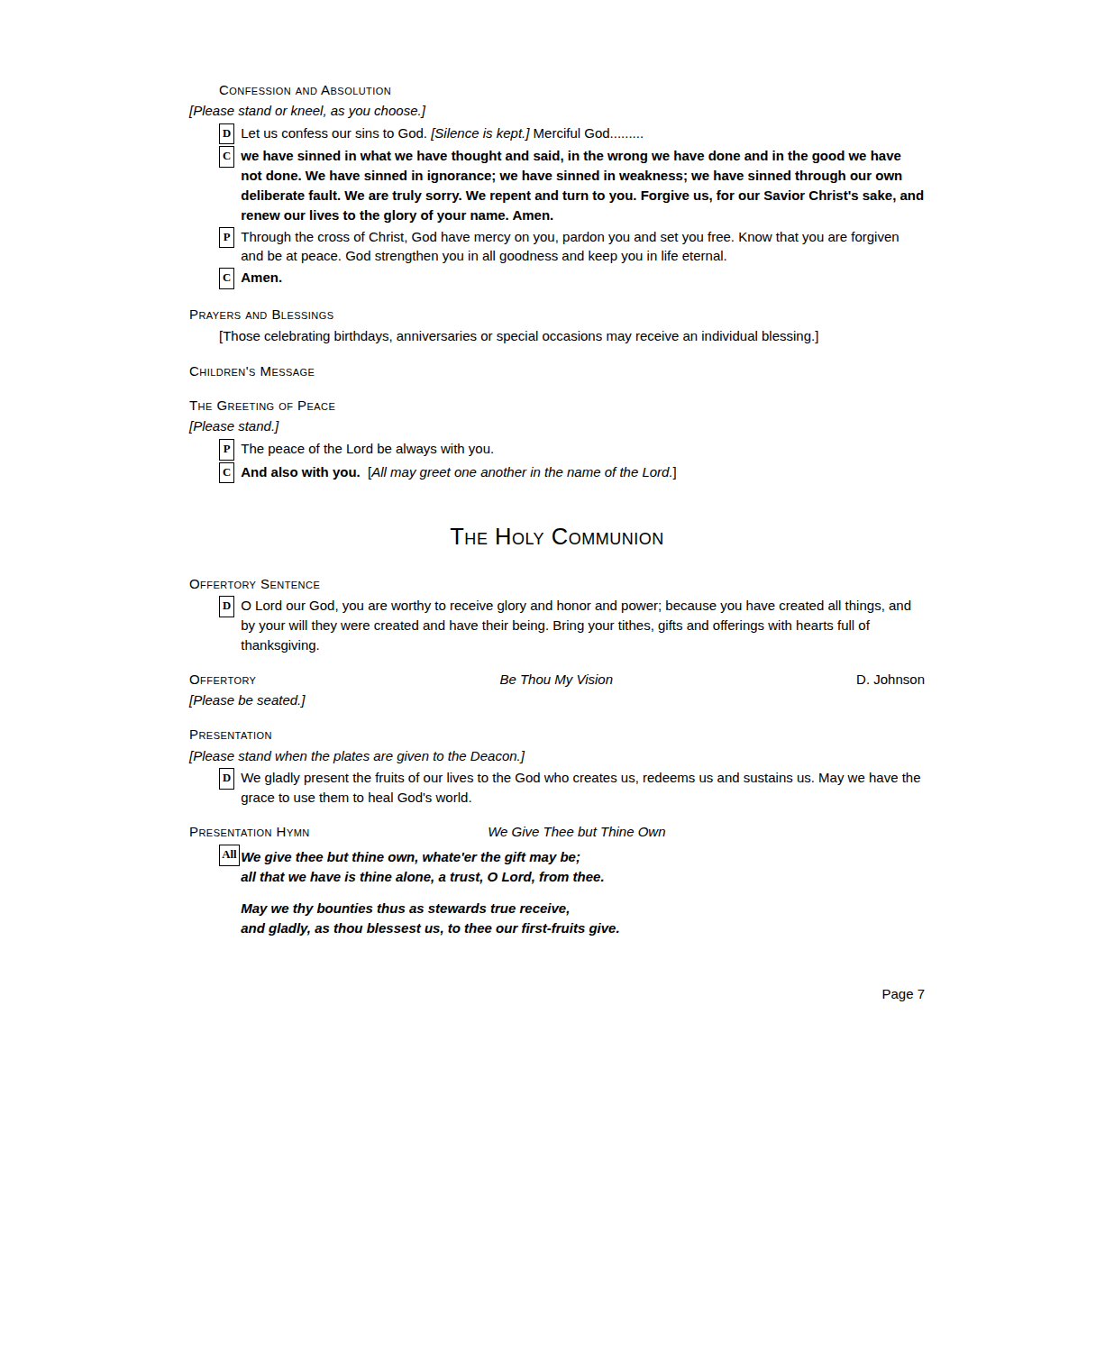Confession and Absolution
[Please stand or kneel, as you choose.]
D
Let us confess our sins to God. [Silence is kept.] Merciful God.........
C
we have sinned in what we have thought and said, in the wrong we have done and in the good we have not done. We have sinned in ignorance; we have sinned in weakness; we have sinned through our own deliberate fault. We are truly sorry. We repent and turn to you. Forgive us, for our Savior Christ's sake, and renew our lives to the glory of your name. Amen.
P
Through the cross of Christ, God have mercy on you, pardon you and set you free. Know that you are forgiven and be at peace. God strengthen you in all goodness and keep you in life eternal.
C
Amen.
Prayers and Blessings
[Those celebrating birthdays, anniversaries or special occasions may receive an individual blessing.]
Children's Message
The Greeting of Peace
[Please stand.]
P
The peace of the Lord be always with you.
C
And also with you. [All may greet one another in the name of the Lord.]
The Holy Communion
Offertory Sentence
D
O Lord our God, you are worthy to receive glory and honor and power; because you have created all things, and by your will they were created and have their being. Bring your tithes, gifts and offerings with hearts full of thanksgiving.
Offertory
Be Thou My Vision
D. Johnson
[Please be seated.]
Presentation
[Please stand when the plates are given to the Deacon.]
D
We gladly present the fruits of our lives to the God who creates us, redeems us and sustains us. May we have the grace to use them to heal God's world.
Presentation Hymn
We Give Thee but Thine Own
All
We give thee but thine own, whate'er the gift may be;
all that we have is thine alone, a trust, O Lord, from thee.
May we thy bounties thus as stewards true receive,
and gladly, as thou blessest us, to thee our first-fruits give.
Page 7